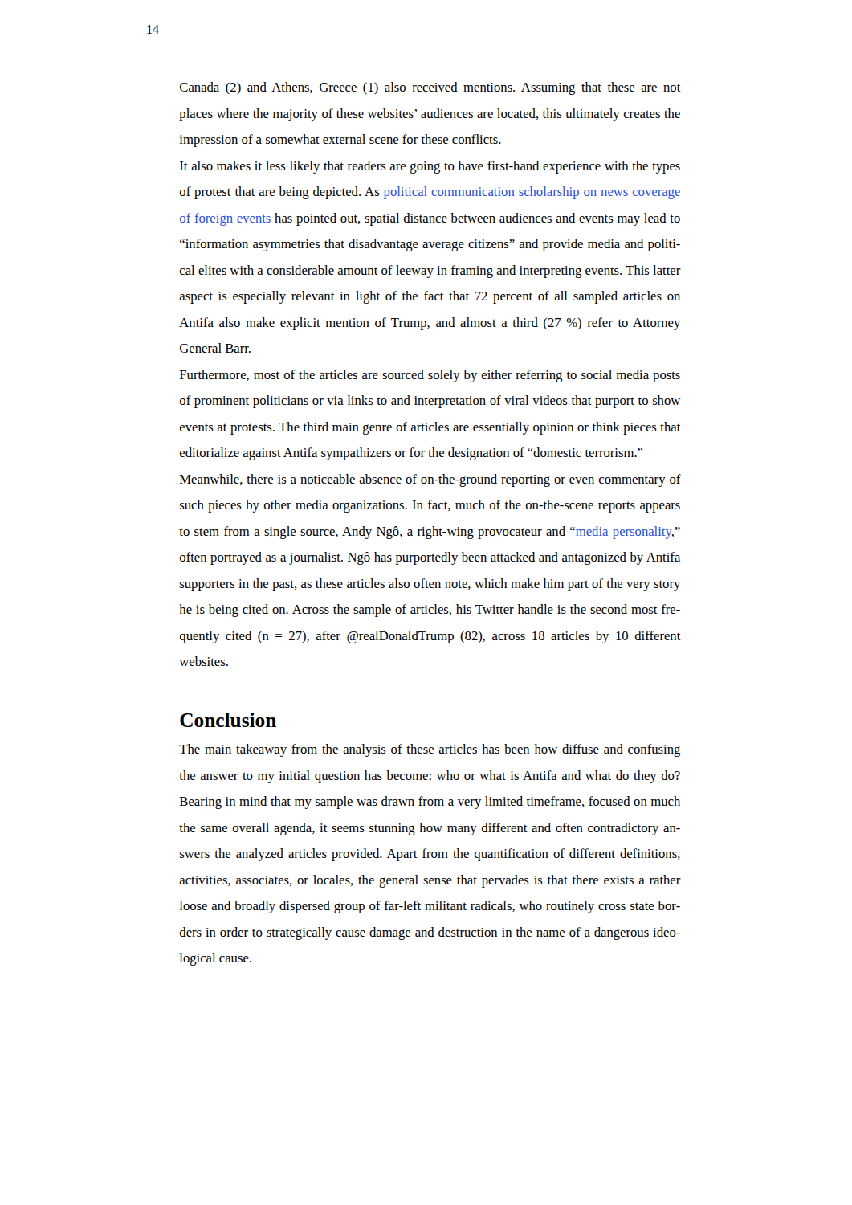14
Canada (2) and Athens, Greece (1) also received mentions. Assuming that these are not places where the majority of these websites’ audiences are located, this ultimately creates the impression of a somewhat external scene for these conflicts.
It also makes it less likely that readers are going to have first-hand experience with the types of protest that are being depicted. As political communication scholarship on news coverage of foreign events has pointed out, spatial distance between audiences and events may lead to “information asymmetries that disadvantage average citizens” and provide media and political elites with a considerable amount of leeway in framing and interpreting events. This latter aspect is especially relevant in light of the fact that 72 percent of all sampled articles on Antifa also make explicit mention of Trump, and almost a third (27 %) refer to Attorney General Barr.
Furthermore, most of the articles are sourced solely by either referring to social media posts of prominent politicians or via links to and interpretation of viral videos that purport to show events at protests. The third main genre of articles are essentially opinion or think pieces that editorialize against Antifa sympathizers or for the designation of “domestic terrorism.”
Meanwhile, there is a noticeable absence of on-the-ground reporting or even commentary of such pieces by other media organizations. In fact, much of the on-the-scene reports appears to stem from a single source, Andy Ngô, a right-wing provocateur and “media personality,” often portrayed as a journalist. Ngô has purportedly been attacked and antagonized by Antifa supporters in the past, as these articles also often note, which make him part of the very story he is being cited on. Across the sample of articles, his Twitter handle is the second most frequently cited (n = 27), after @realDonaldTrump (82), across 18 articles by 10 different websites.
Conclusion
The main takeaway from the analysis of these articles has been how diffuse and confusing the answer to my initial question has become: who or what is Antifa and what do they do? Bearing in mind that my sample was drawn from a very limited timeframe, focused on much the same overall agenda, it seems stunning how many different and often contradictory answers the analyzed articles provided. Apart from the quantification of different definitions, activities, associates, or locales, the general sense that pervades is that there exists a rather loose and broadly dispersed group of far-left militant radicals, who routinely cross state borders in order to strategically cause damage and destruction in the name of a dangerous ideological cause.